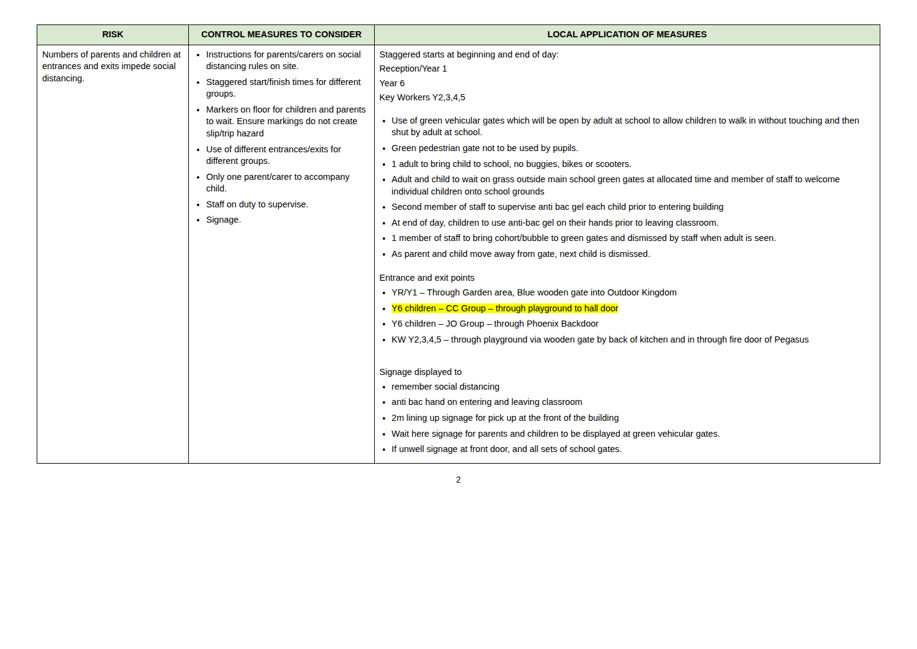| RISK | CONTROL MEASURES TO CONSIDER | LOCAL APPLICATION OF MEASURES |
| --- | --- | --- |
| Numbers of parents and children at entrances and exits impede social distancing. | Instructions for parents/carers on social distancing rules on site. Staggered start/finish times for different groups. Markers on floor for children and parents to wait. Ensure markings do not create slip/trip hazard Use of different entrances/exits for different groups. Only one parent/carer to accompany child. Staff on duty to supervise. Signage. | Staggered starts at beginning and end of day: Reception/Year 1 Year 6 Key Workers Y2,3,4,5 Use of green vehicular gates which will be open by adult at school to allow children to walk in without touching and then shut by adult at school. Green pedestrian gate not to be used by pupils. 1 adult to bring child to school, no buggies, bikes or scooters. Adult and child to wait on grass outside main school green gates at allocated time and member of staff to welcome individual children onto school grounds Second member of staff to supervise anti bac gel each child prior to entering building At end of day, children to use anti-bac gel on their hands prior to leaving classroom. 1 member of staff to bring cohort/bubble to green gates and dismissed by staff when adult is seen. As parent and child move away from gate, next child is dismissed. Entrance and exit points YR/Y1 – Through Garden area, Blue wooden gate into Outdoor Kingdom Y6 children – CC Group – through playground to hall door Y6 children – JO Group – through Phoenix Backdoor KW Y2,3,4,5 – through playground via wooden gate by back of kitchen and in through fire door of Pegasus Signage displayed to remember social distancing anti bac hand on entering and leaving classroom 2m lining up signage for pick up at the front of the building Wait here signage for parents and children to be displayed at green vehicular gates. If unwell signage at front door, and all sets of school gates. |
2